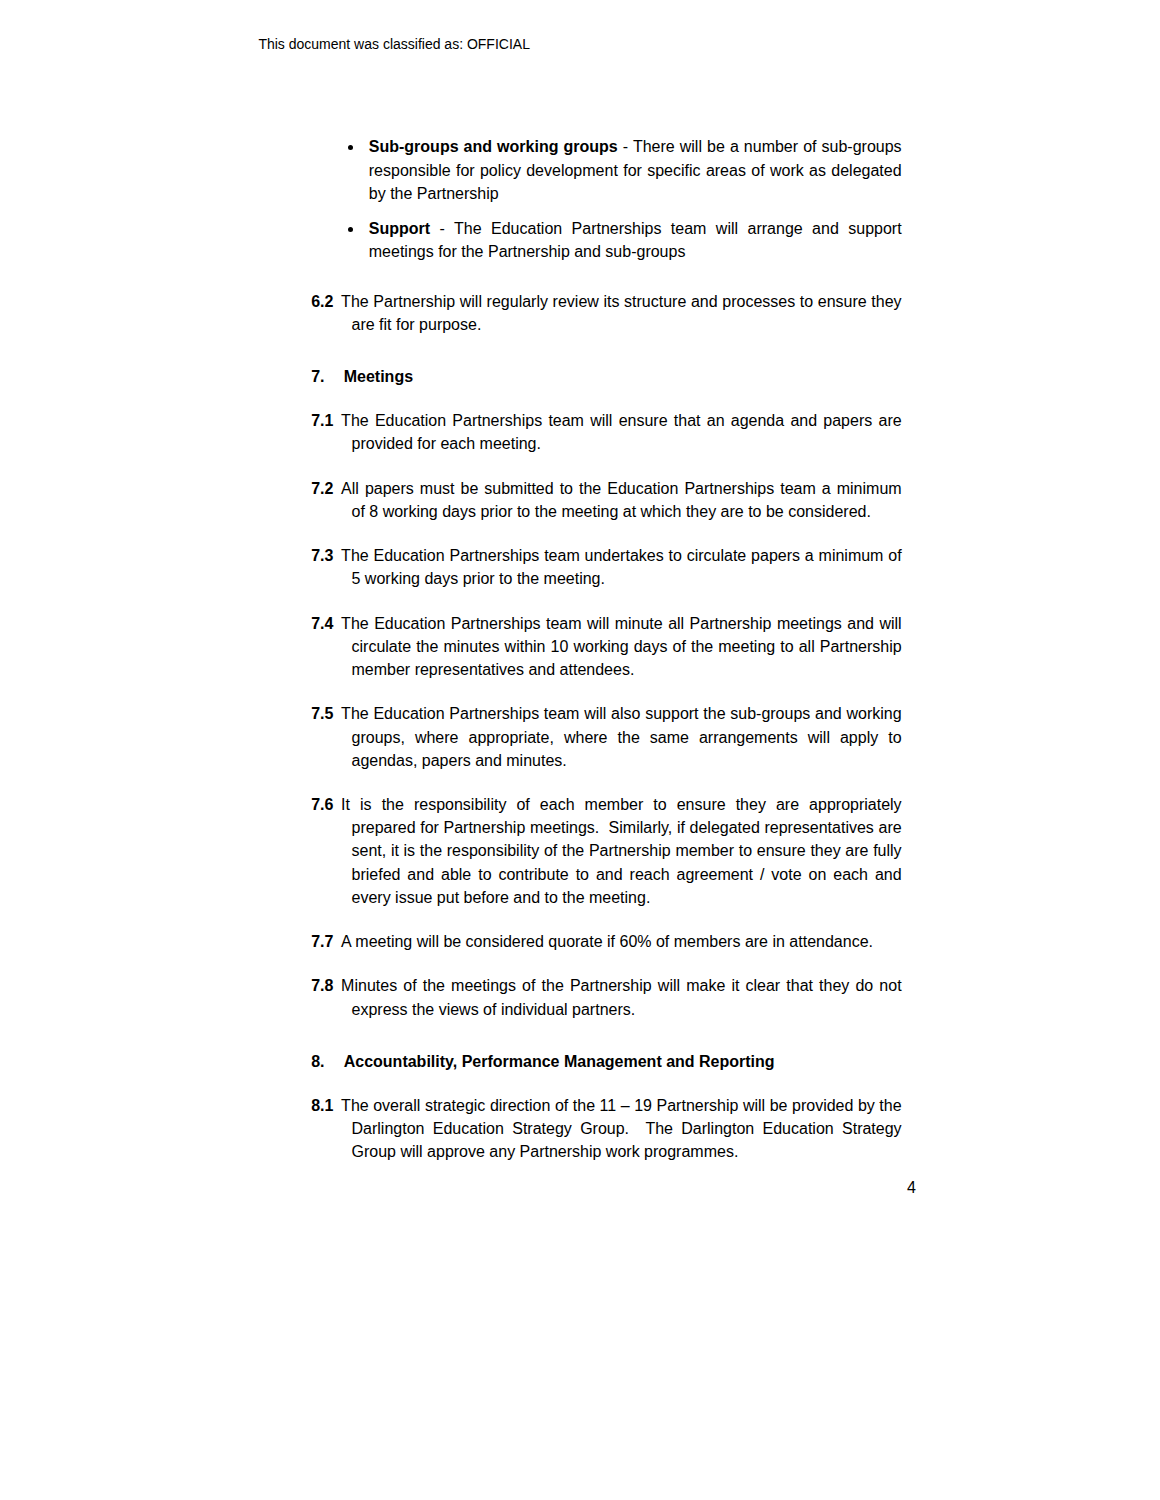This document was classified as: OFFICIAL
Sub-groups and working groups - There will be a number of sub-groups responsible for policy development for specific areas of work as delegated by the Partnership
Support - The Education Partnerships team will arrange and support meetings for the Partnership and sub-groups
6.2 The Partnership will regularly review its structure and processes to ensure they are fit for purpose.
7. Meetings
7.1 The Education Partnerships team will ensure that an agenda and papers are provided for each meeting.
7.2 All papers must be submitted to the Education Partnerships team a minimum of 8 working days prior to the meeting at which they are to be considered.
7.3 The Education Partnerships team undertakes to circulate papers a minimum of 5 working days prior to the meeting.
7.4 The Education Partnerships team will minute all Partnership meetings and will circulate the minutes within 10 working days of the meeting to all Partnership member representatives and attendees.
7.5 The Education Partnerships team will also support the sub-groups and working groups, where appropriate, where the same arrangements will apply to agendas, papers and minutes.
7.6 It is the responsibility of each member to ensure they are appropriately prepared for Partnership meetings. Similarly, if delegated representatives are sent, it is the responsibility of the Partnership member to ensure they are fully briefed and able to contribute to and reach agreement / vote on each and every issue put before and to the meeting.
7.7 A meeting will be considered quorate if 60% of members are in attendance.
7.8 Minutes of the meetings of the Partnership will make it clear that they do not express the views of individual partners.
8. Accountability, Performance Management and Reporting
8.1 The overall strategic direction of the 11 – 19 Partnership will be provided by the Darlington Education Strategy Group. The Darlington Education Strategy Group will approve any Partnership work programmes.
4